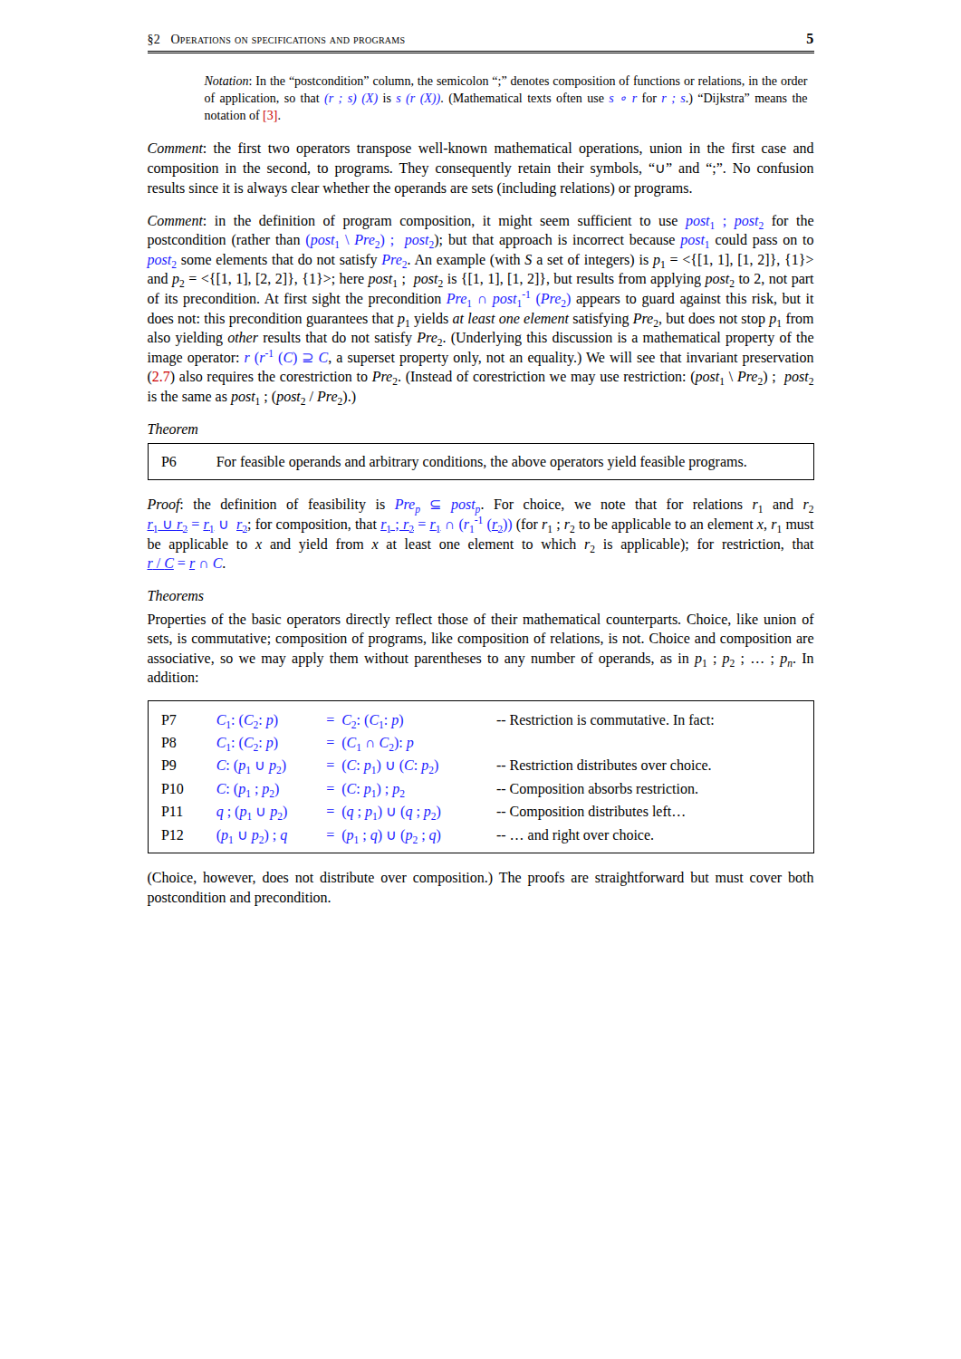§2 Operations on specifications and programs 5
Notation: In the “postcondition” column, the semicolon “;” denotes composition of functions or relations, in the order of application, so that (r ; s) (X) is s (r (X)). (Mathematical texts often use s ∘ r for r ; s.) “Dijkstra” means the notation of [3].
Comment: the first two operators transpose well-known mathematical operations, union in the first case and composition in the second, to programs. They consequently retain their symbols, “∪” and “;”. No confusion results since it is always clear whether the operands are sets (including relations) or programs.
Comment: in the definition of program composition, it might seem sufficient to use post1 ; post2 for the postcondition (rather than (post1 \ Pre2) ; post2); but that approach is incorrect because post1 could pass on to post2 some elements that do not satisfy Pre2. An example (with S a set of integers) is p1 = <{[1, 1], [1, 2]}, {1}> and p2 = <{[1, 1], [2, 2]}, {1}>; here post1 ; post2 is {[1, 1], [1, 2]}, but results from applying post2 to 2, not part of its precondition. At first sight the precondition Pre1 ∩ post1-1 (Pre2) appears to guard against this risk, but it does not: this precondition guarantees that p1 yields at least one element satisfying Pre2, but does not stop p1 from also yielding other results that do not satisfy Pre2. (Underlying this discussion is a mathematical property of the image operator: r (r-1 (C) ⊇ C, a superset property only, not an equality.) We will see that invariant preservation (2.7) also requires the corestriction to Pre2. (Instead of corestriction we may use restriction: (post1 \ Pre2) ; post2 is the same as post1 ; (post2 / Pre2).)
Theorem
| P6 | For feasible operands and arbitrary conditions, the above operators yield feasible programs. |
Proof: the definition of feasibility is Prep ⊆ postp. For choice, we note that for relations r1 and r2 r1 ∪ r2 = r1 ∪ r2; for composition, that r1 ; r2 = r1 ∩ (r1-1 (r2)) (for r1 ; r2 to be applicable to an element x, r1 must be applicable to x and yield from x at least one element to which r2 is applicable); for restriction, that r / C = r ∩ C.
Theorems
Properties of the basic operators directly reflect those of their mathematical counterparts. Choice, like union of sets, is commutative; composition of programs, like composition of relations, is not. Choice and composition are associative, so we may apply them without parentheses to any number of operands, as in p1 ; p2 ; … ; pn. In addition:
| P7 | C 1 : ( C 2 : p ) | = C 2 : ( C 1 : p ) | -- Restriction is commutative. In fact: |
| P8 | C 1 : ( C 2 : p ) | = ( C 1 ∩ C 2 ): p | |
| P9 | C : ( p 1 ∪ p 2 ) | = ( C : p 1 ) ∪ ( C : p 2 ) | -- Restriction distributes over choice. |
| P10 | C : ( p 1 ; p 2 ) | = ( C : p 1 ) ; p 2 | -- Composition absorbs restriction. |
| P11 | q ; ( p 1 ∪ p 2 ) | = ( q ; p 1 ) ∪ ( q ; p 2 ) | -- Composition distributes left… |
| P12 | ( p 1 ∪ p 2 ) ; q | = ( p 1 ; q ) ∪ ( p 2 ; q ) | -- … and right over choice. |
(Choice, however, does not distribute over composition.) The proofs are straightforward but must cover both postcondition and precondition.